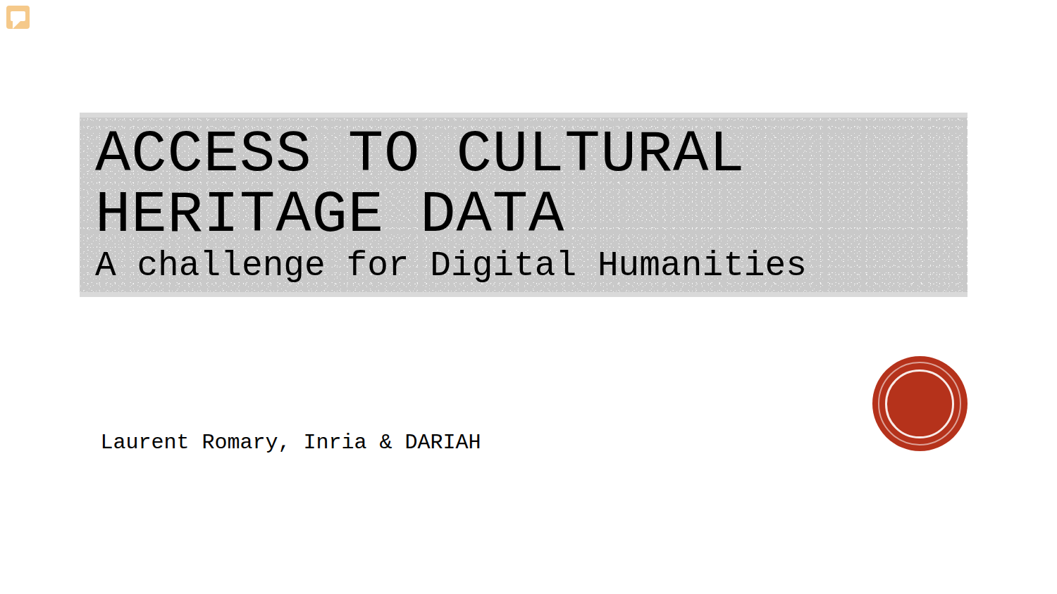Access to Cultural Heritage Data
A challenge for Digital Humanities
Laurent Romary, Inria & DARIAH